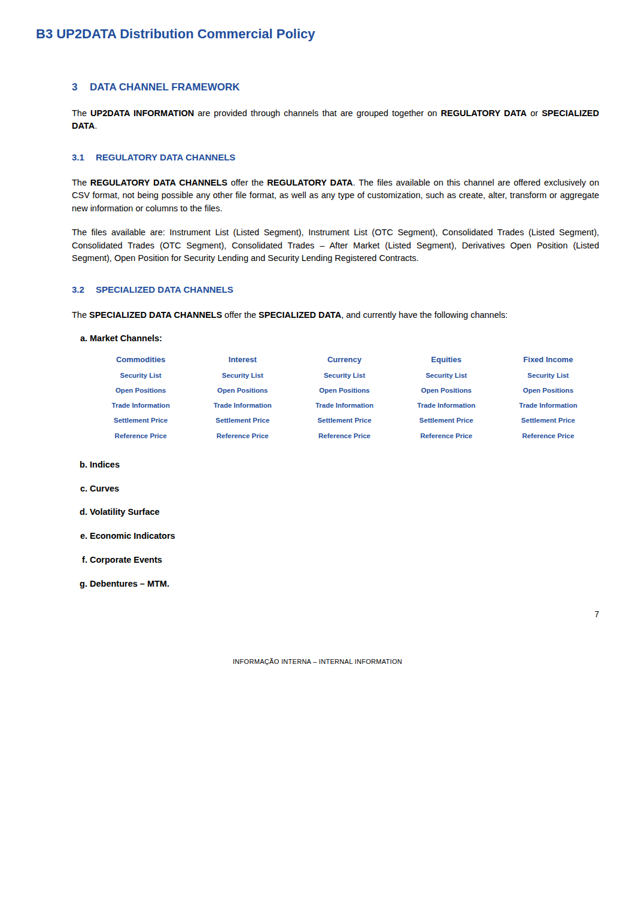B3 UP2DATA Distribution Commercial Policy
3 DATA CHANNEL FRAMEWORK
The UP2DATA INFORMATION are provided through channels that are grouped together on REGULATORY DATA or SPECIALIZED DATA.
3.1 REGULATORY DATA CHANNELS
The REGULATORY DATA CHANNELS offer the REGULATORY DATA. The files available on this channel are offered exclusively on CSV format, not being possible any other file format, as well as any type of customization, such as create, alter, transform or aggregate new information or columns to the files.
The files available are: Instrument List (Listed Segment), Instrument List (OTC Segment), Consolidated Trades (Listed Segment), Consolidated Trades (OTC Segment), Consolidated Trades – After Market (Listed Segment), Derivatives Open Position (Listed Segment), Open Position for Security Lending and Security Lending Registered Contracts.
3.2 SPECIALIZED DATA CHANNELS
The SPECIALIZED DATA CHANNELS offer the SPECIALIZED DATA, and currently have the following channels:
Market Channels:
| Commodities | Interest | Currency | Equities | Fixed Income |
| --- | --- | --- | --- | --- |
| Security List | Security List | Security List | Security List | Security List |
| Open Positions | Open Positions | Open Positions | Open Positions | Open Positions |
| Trade Information | Trade Information | Trade Information | Trade Information | Trade Information |
| Settlement Price | Settlement Price | Settlement Price | Settlement Price | Settlement Price |
| Reference Price | Reference Price | Reference Price | Reference Price | Reference Price |
Indices
Curves
Volatility Surface
Economic Indicators
Corporate Events
Debentures – MTM.
7
INFORMAÇÃO INTERNA – INTERNAL INFORMATION